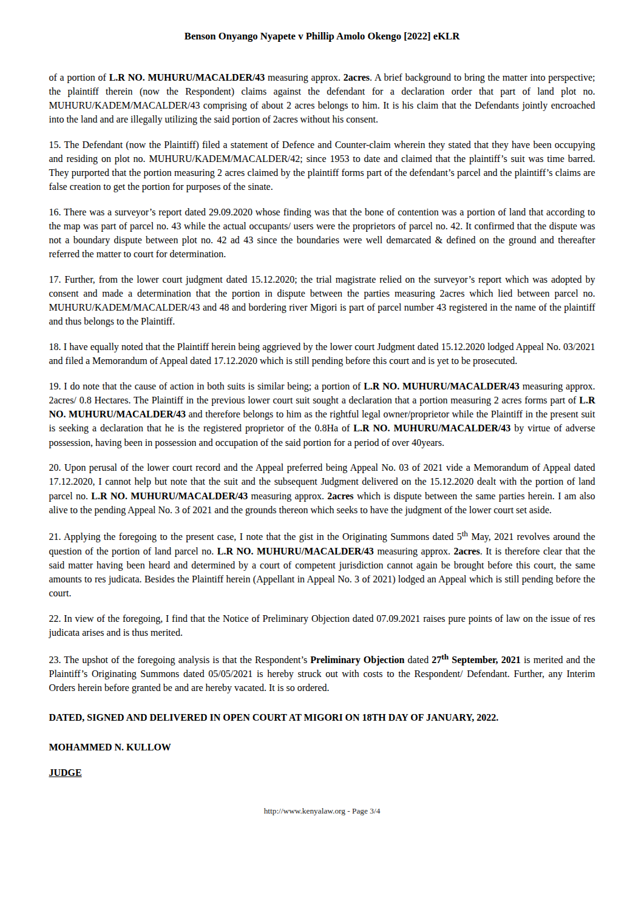Benson Onyango Nyapete v Phillip Amolo Okengo [2022] eKLR
of a portion of L.R NO. MUHURU/MACALDER/43 measuring approx. 2acres. A brief background to bring the matter into perspective; the plaintiff therein (now the Respondent) claims against the defendant for a declaration order that part of land plot no. MUHURU/KADEM/MACALDER/43 comprising of about 2 acres belongs to him. It is his claim that the Defendants jointly encroached into the land and are illegally utilizing the said portion of 2acres without his consent.
15. The Defendant (now the Plaintiff) filed a statement of Defence and Counter-claim wherein they stated that they have been occupying and residing on plot no. MUHURU/KADEM/MACALDER/42; since 1953 to date and claimed that the plaintiff’s suit was time barred. They purported that the portion measuring 2 acres claimed by the plaintiff forms part of the defendant’s parcel and the plaintiff’s claims are false creation to get the portion for purposes of the sinate.
16. There was a surveyor’s report dated 29.09.2020 whose finding was that the bone of contention was a portion of land that according to the map was part of parcel no. 43 while the actual occupants/ users were the proprietors of parcel no. 42. It confirmed that the dispute was not a boundary dispute between plot no. 42 ad 43 since the boundaries were well demarcated & defined on the ground and thereafter referred the matter to court for determination.
17. Further, from the lower court judgment dated 15.12.2020; the trial magistrate relied on the surveyor’s report which was adopted by consent and made a determination that the portion in dispute between the parties measuring 2acres which lied between parcel no. MUHURU/KADEM/MACALDER/43 and 48 and bordering river Migori is part of parcel number 43 registered in the name of the plaintiff and thus belongs to the Plaintiff.
18. I have equally noted that the Plaintiff herein being aggrieved by the lower court Judgment dated 15.12.2020 lodged Appeal No. 03/2021 and filed a Memorandum of Appeal dated 17.12.2020 which is still pending before this court and is yet to be prosecuted.
19. I do note that the cause of action in both suits is similar being; a portion of L.R NO. MUHURU/MACALDER/43 measuring approx. 2acres/ 0.8 Hectares. The Plaintiff in the previous lower court suit sought a declaration that a portion measuring 2 acres forms part of L.R NO. MUHURU/MACALDER/43 and therefore belongs to him as the rightful legal owner/proprietor while the Plaintiff in the present suit is seeking a declaration that he is the registered proprietor of the 0.8Ha of L.R NO. MUHURU/MACALDER/43 by virtue of adverse possession, having been in possession and occupation of the said portion for a period of over 40years.
20. Upon perusal of the lower court record and the Appeal preferred being Appeal No. 03 of 2021 vide a Memorandum of Appeal dated 17.12.2020, I cannot help but note that the suit and the subsequent Judgment delivered on the 15.12.2020 dealt with the portion of land parcel no. L.R NO. MUHURU/MACALDER/43 measuring approx. 2acres which is dispute between the same parties herein. I am also alive to the pending Appeal No. 3 of 2021 and the grounds thereon which seeks to have the judgment of the lower court set aside.
21. Applying the foregoing to the present case, I note that the gist in the Originating Summons dated 5th May, 2021 revolves around the question of the portion of land parcel no. L.R NO. MUHURU/MACALDER/43 measuring approx. 2acres. It is therefore clear that the said matter having been heard and determined by a court of competent jurisdiction cannot again be brought before this court, the same amounts to res judicata. Besides the Plaintiff herein (Appellant in Appeal No. 3 of 2021) lodged an Appeal which is still pending before the court.
22. In view of the foregoing, I find that the Notice of Preliminary Objection dated 07.09.2021 raises pure points of law on the issue of res judicata arises and is thus merited.
23. The upshot of the foregoing analysis is that the Respondent’s Preliminary Objection dated 27th September, 2021 is merited and the Plaintiff’s Originating Summons dated 05/05/2021 is hereby struck out with costs to the Respondent/ Defendant. Further, any Interim Orders herein before granted be and are hereby vacated. It is so ordered.
DATED, SIGNED AND DELIVERED IN OPEN COURT AT MIGORI ON 18TH DAY OF JANUARY, 2022.
MOHAMMED N. KULLOW
JUDGE
http://www.kenyalaw.org - Page 3/4